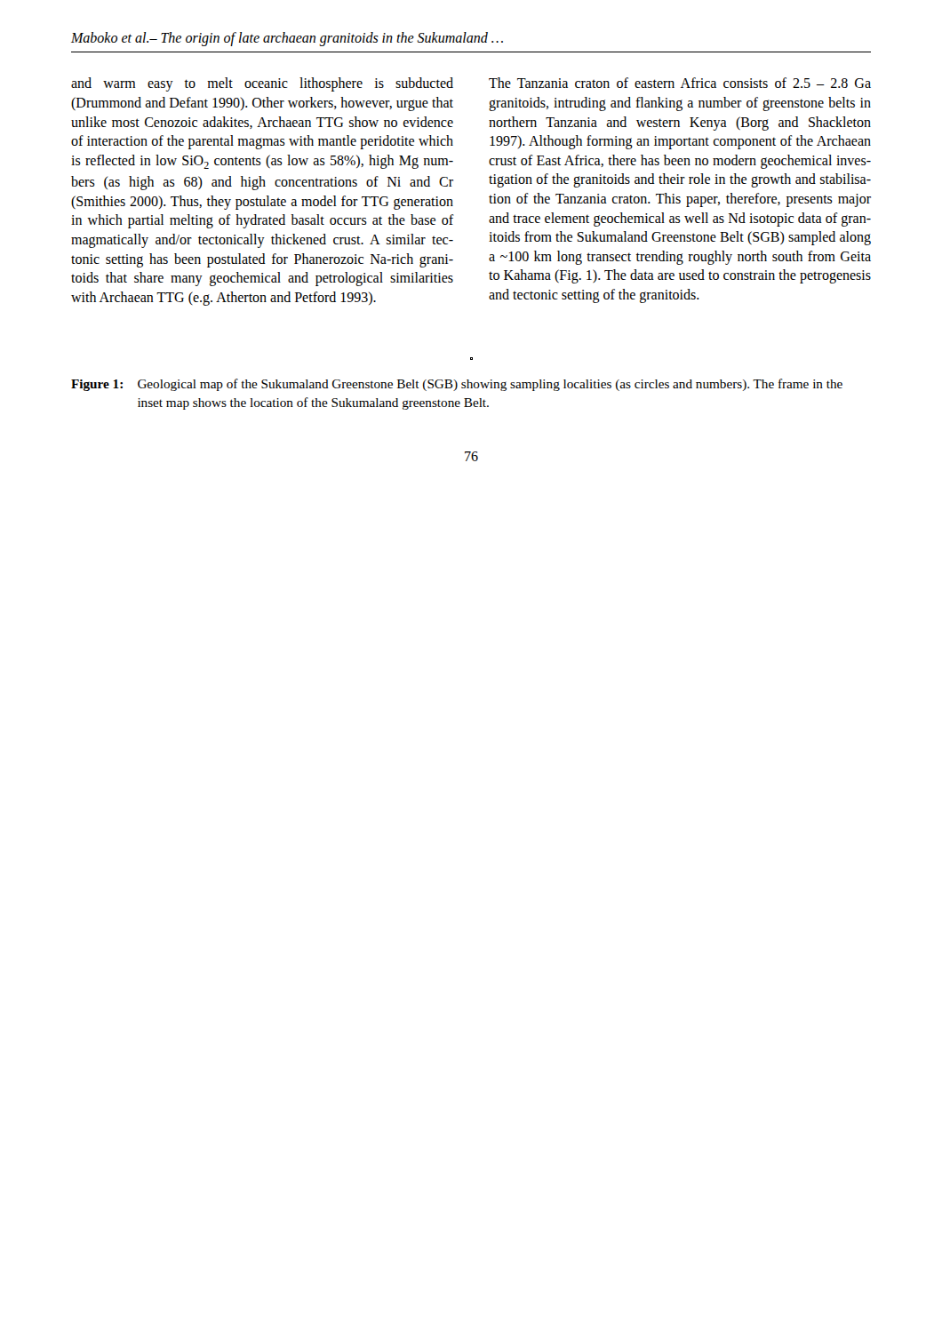Maboko et al.– The origin of late archaean granitoids in the Sukumaland …
and warm easy to melt oceanic lithosphere is subducted (Drummond and Defant 1990). Other workers, however, urgue that unlike most Cenozoic adakites, Archaean TTG show no evidence of interaction of the parental magmas with mantle peridotite which is reflected in low SiO2 contents (as low as 58%), high Mg numbers (as high as 68) and high concentrations of Ni and Cr (Smithies 2000). Thus, they postulate a model for TTG generation in which partial melting of hydrated basalt occurs at the base of magmatically and/or tectonically thickened crust. A similar tectonic setting has been postulated for Phanerozoic Na-rich granitoids that share many geochemical and petrological similarities with Archaean TTG (e.g. Atherton and Petford 1993).
The Tanzania craton of eastern Africa consists of 2.5 – 2.8 Ga granitoids, intruding and flanking a number of greenstone belts in northern Tanzania and western Kenya (Borg and Shackleton 1997). Although forming an important component of the Archaean crust of East Africa, there has been no modern geochemical investigation of the granitoids and their role in the growth and stabilisation of the Tanzania craton. This paper, therefore, presents major and trace element geochemical as well as Nd isotopic data of granitoids from the Sukumaland Greenstone Belt (SGB) sampled along a ~100 km long transect trending roughly north south from Geita to Kahama (Fig. 1). The data are used to constrain the petrogenesis and tectonic setting of the granitoids.
Figure 1: Geological map of the Sukumaland Greenstone Belt (SGB) showing sampling localities (as circles and numbers). The frame in the inset map shows the location of the Sukumaland greenstone Belt.
76